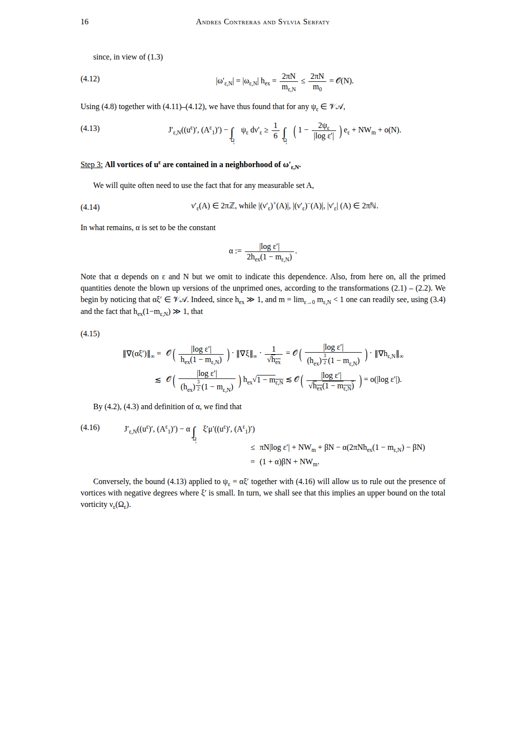16 Andres Contreras and Sylvia Serfaty 16
since, in view of (1.3)
(4.12)
|ω′ε,N| = |ωε,N| hex = 2πN mε,N ≤ 2πN m0 = 𝒪(N).
Using (4.8) together with (4.11)–(4.12), we have thus found that for any ψε ∈ 𝒱𝒜,
(4.13)
J′ε,N((uε)′, (Aε1)′) − ∫Ωε ψε dν′ε ≥ 16 ∫Ωε ( 1 − 2ψε|log ε′| ) eε + NWm + o(N).
Step 3: All vortices of uε are contained in a neighborhood of ω′ε,N.
We will quite often need to use the fact that for any measurable set A,
(4.14)
ν′ε(A) ∈ 2πℤ, while |(ν′ε)+(A)|, |(ν′ε)−(A)|, |ν′ε| (A) ∈ 2πℕ.
In what remains, α is set to be the constant
α := |log ε′|2hex(1 − mε,N).
Note that α depends on ε and N but we omit to indicate this dependence. Also, from here on, all the primed quantities denote the blown up versions of the unprimed ones, according to the transformations (2.1) – (2.2). We begin by noticing that αξ′ ∈ 𝒱𝒜. Indeed, since hex ≫ 1, and m = limε→0 mε,N < 1 one can readily see, using (3.4) and the fact that hex(1−mε,N) ≫ 1, that
(4.15)
∥∇(αξ′)∥∞ =
𝒪 ( |log ε′|hex(1 − mε,N) ) · ∥∇ξ∥∞ · 1√hex = 𝒪 ( |log ε′|(hex)32(1 − mε,N) ) · ∥∇hε,N∥∞
≲
𝒪 ( |log ε′|(hex)32(1 − mε,N) ) hex√1 − mε,N ≲ 𝒪 ( |log ε′|√hex(1 − mε,N) ) = o(|log ε′|).
By (4.2), (4.3) and definition of α, we find that
(4.16)
J′ε,N((uε)′, (Aε1)′) − α ∫Ωε ξ′μ′((uε)′, (Aε1)′)
≤
πN|log ε′| + NWm + βN − α(2πNhex(1 − mε,N) − βN)
=
(1 + α)βN + NWm.
Conversely, the bound (4.13) applied to ψε = αξ′ together with (4.16) will allow us to rule out the presence of vortices with negative degrees where ξ′ is small. In turn, we shall see that this implies an upper bound on the total vorticity νε(Ωε).